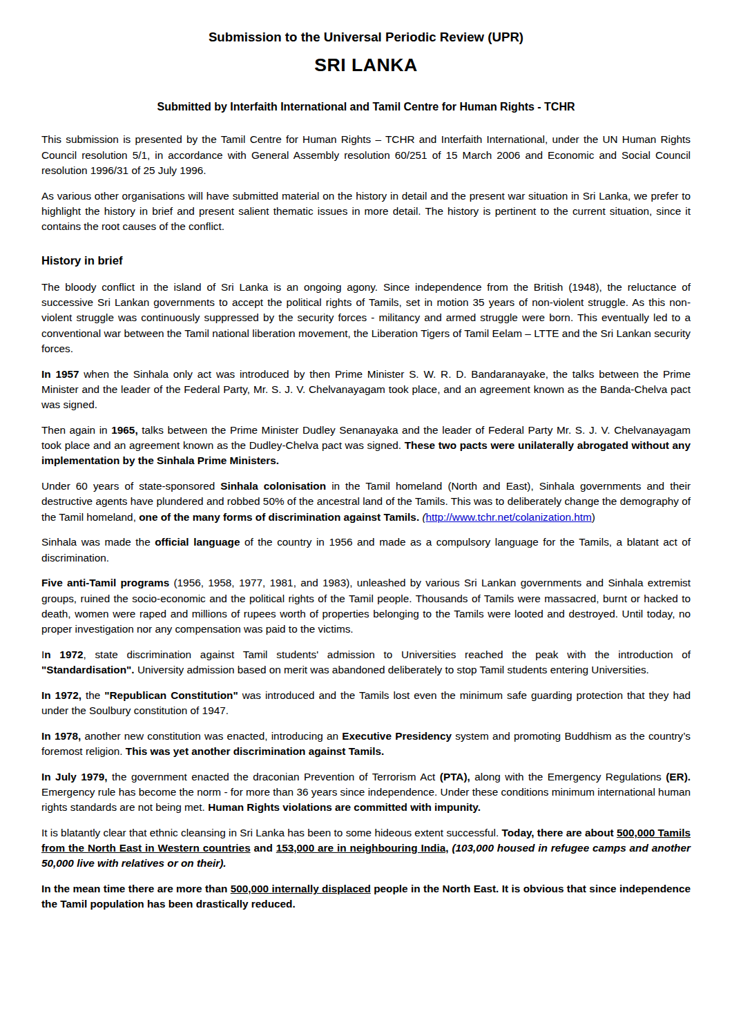Submission to the Universal Periodic Review (UPR)
SRI LANKA
Submitted by Interfaith International and Tamil Centre for Human Rights - TCHR
This submission is presented by the Tamil Centre for Human Rights – TCHR and Interfaith International, under the UN Human Rights Council resolution 5/1, in accordance with General Assembly resolution 60/251 of 15 March 2006 and Economic and Social Council resolution 1996/31 of 25 July 1996.
As various other organisations will have submitted material on the history in detail and the present war situation in Sri Lanka, we prefer to highlight the history in brief and present salient thematic issues in more detail. The history is pertinent to the current situation, since it contains the root causes of the conflict.
History in brief
The bloody conflict in the island of Sri Lanka is an ongoing agony. Since independence from the British (1948), the reluctance of successive Sri Lankan governments to accept the political rights of Tamils, set in motion 35 years of non-violent struggle. As this non-violent struggle was continuously suppressed by the security forces - militancy and armed struggle were born. This eventually led to a conventional war between the Tamil national liberation movement, the Liberation Tigers of Tamil Eelam – LTTE and the Sri Lankan security forces.
In 1957 when the Sinhala only act was introduced by then Prime Minister S. W. R. D. Bandaranayake, the talks between the Prime Minister and the leader of the Federal Party, Mr. S. J. V. Chelvanayagam took place, and an agreement known as the Banda-Chelva pact was signed.
Then again in 1965, talks between the Prime Minister Dudley Senanayaka and the leader of Federal Party Mr. S. J. V. Chelvanayagam took place and an agreement known as the Dudley-Chelva pact was signed. These two pacts were unilaterally abrogated without any implementation by the Sinhala Prime Ministers.
Under 60 years of state-sponsored Sinhala colonisation in the Tamil homeland (North and East), Sinhala governments and their destructive agents have plundered and robbed 50% of the ancestral land of the Tamils. This was to deliberately change the demography of the Tamil homeland, one of the many forms of discrimination against Tamils. (http://www.tchr.net/colanization.htm)
Sinhala was made the official language of the country in 1956 and made as a compulsory language for the Tamils, a blatant act of discrimination.
Five anti-Tamil programs (1956, 1958, 1977, 1981, and 1983), unleashed by various Sri Lankan governments and Sinhala extremist groups, ruined the socio-economic and the political rights of the Tamil people. Thousands of Tamils were massacred, burnt or hacked to death, women were raped and millions of rupees worth of properties belonging to the Tamils were looted and destroyed. Until today, no proper investigation nor any compensation was paid to the victims.
In 1972, state discrimination against Tamil students' admission to Universities reached the peak with the introduction of "Standardisation". University admission based on merit was abandoned deliberately to stop Tamil students entering Universities.
In 1972, the "Republican Constitution" was introduced and the Tamils lost even the minimum safe guarding protection that they had under the Soulbury constitution of 1947.
In 1978, another new constitution was enacted, introducing an Executive Presidency system and promoting Buddhism as the country’s foremost religion. This was yet another discrimination against Tamils.
In July 1979, the government enacted the draconian Prevention of Terrorism Act (PTA), along with the Emergency Regulations (ER). Emergency rule has become the norm - for more than 36 years since independence. Under these conditions minimum international human rights standards are not being met. Human Rights violations are committed with impunity.
It is blatantly clear that ethnic cleansing in Sri Lanka has been to some hideous extent successful. Today, there are about 500,000 Tamils from the North East in Western countries and 153,000 are in neighbouring India, (103,000 housed in refugee camps and another 50,000 live with relatives or on their).
In the mean time there are more than 500,000 internally displaced people in the North East. It is obvious that since independence the Tamil population has been drastically reduced.